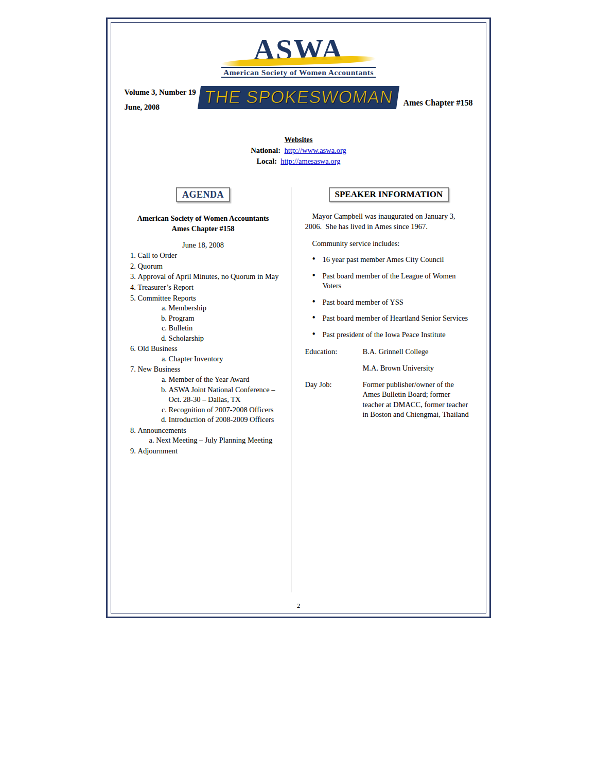ASWA
American Society of Women Accountants
Volume 3, Number 19
June, 2008
THE SPOKESWOMAN
Ames Chapter #158
Websites
National: http://www.aswa.org
Local: http://amesaswa.org
AGENDA
American Society of Women Accountants
Ames Chapter #158
June 18, 2008
Call to Order
Quorum
Approval of April Minutes, no Quorum in May
Treasurer’s Report
Committee Reports
Membership
Program
Bulletin
Scholarship
Old Business
Chapter Inventory
New Business
Member of the Year Award
ASWA Joint National Conference – Oct. 28-30 – Dallas, TX
Recognition of 2007-2008 Officers
Introduction of 2008-2009 Officers
Announcements
a. Next Meeting – July Planning Meeting
Adjournment
SPEAKER INFORMATION
Mayor Campbell was inaugurated on January 3, 2006. She has lived in Ames since 1967.
Community service includes:
16 year past member Ames City Council
Past board member of the League of Women Voters
Past board member of YSS
Past board member of Heartland Senior Services
Past president of the Iowa Peace Institute
| Education: | B.A. Grinnell College |
| | M.A. Brown University |
| Day Job: | Former publisher/owner of the Ames Bulletin Board; former teacher at DMACC, former teacher in Boston and Chiengmai, Thailand |
2